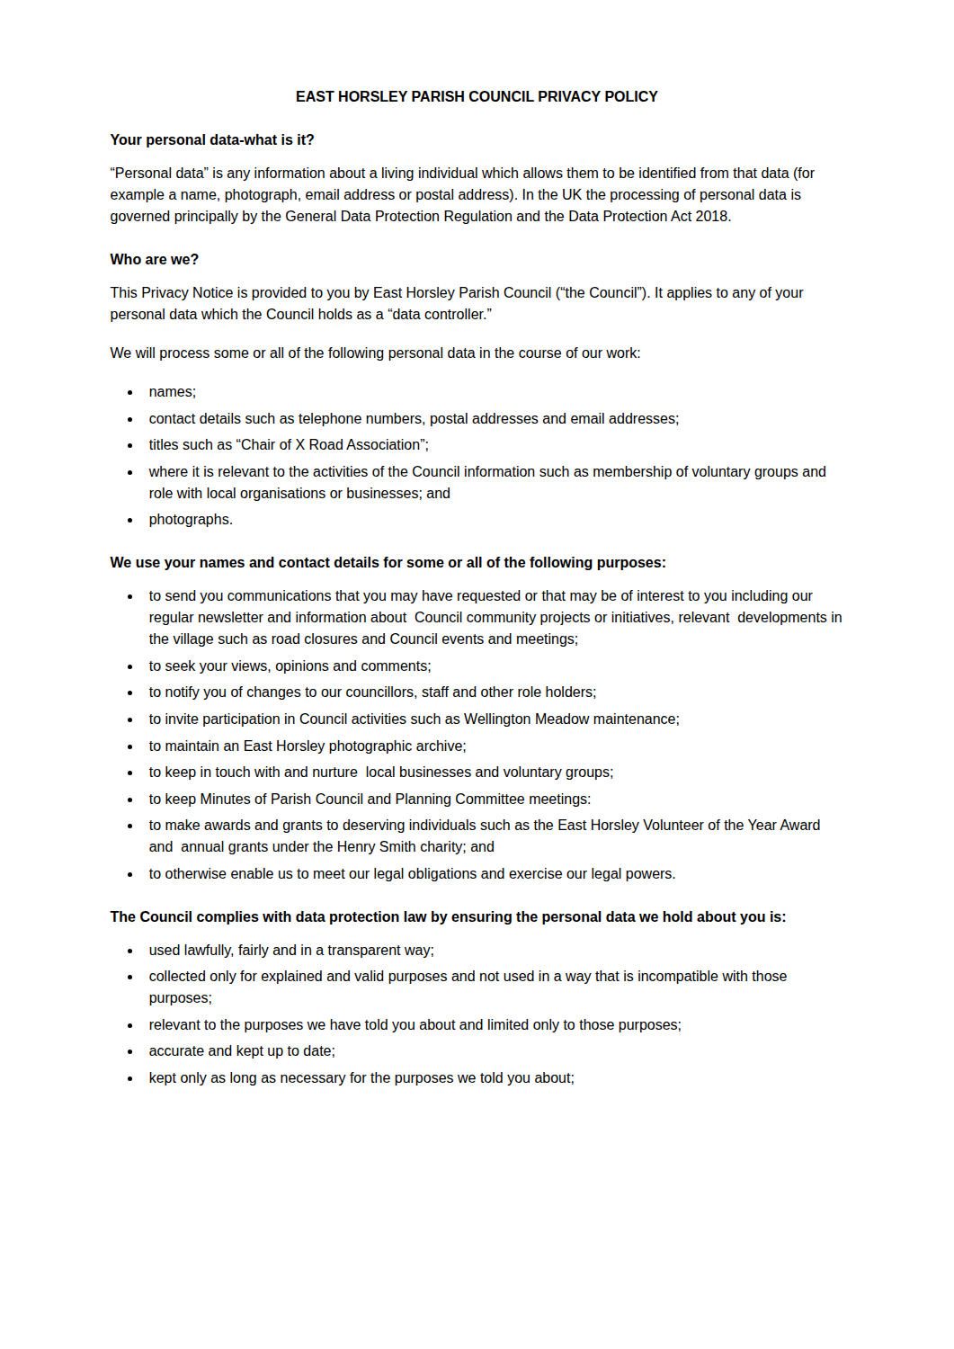EAST HORSLEY PARISH COUNCIL PRIVACY POLICY
Your personal data-what is it?
“Personal data” is any information about a living individual which allows them to be identified from that data (for example a name, photograph, email address or postal address). In the UK the processing of personal data is governed principally by the General Data Protection Regulation and the Data Protection Act 2018.
Who are we?
This Privacy Notice is provided to you by East Horsley Parish Council (“the Council”). It applies to any of your personal data which the Council holds as a “data controller.”
We will process some or all of the following personal data in the course of our work:
names;
contact details such as telephone numbers, postal addresses and email addresses;
titles such as “Chair of X Road Association”;
where it is relevant to the activities of the Council information such as membership of voluntary groups and role with local organisations or businesses; and
photographs.
We use your names and contact details for some or all of the following purposes:
to send you communications that you may have requested or that may be of interest to you including our regular newsletter and information about Council community projects or initiatives, relevant developments in the village such as road closures and Council events and meetings;
to seek your views, opinions and comments;
to notify you of changes to our councillors, staff and other role holders;
to invite participation in Council activities such as Wellington Meadow maintenance;
to maintain an East Horsley photographic archive;
to keep in touch with and nurture local businesses and voluntary groups;
to keep Minutes of Parish Council and Planning Committee meetings:
to make awards and grants to deserving individuals such as the East Horsley Volunteer of the Year Award and annual grants under the Henry Smith charity; and
to otherwise enable us to meet our legal obligations and exercise our legal powers.
The Council complies with data protection law by ensuring the personal data we hold about you is:
used lawfully, fairly and in a transparent way;
collected only for explained and valid purposes and not used in a way that is incompatible with those purposes;
relevant to the purposes we have told you about and limited only to those purposes;
accurate and kept up to date;
kept only as long as necessary for the purposes we told you about;